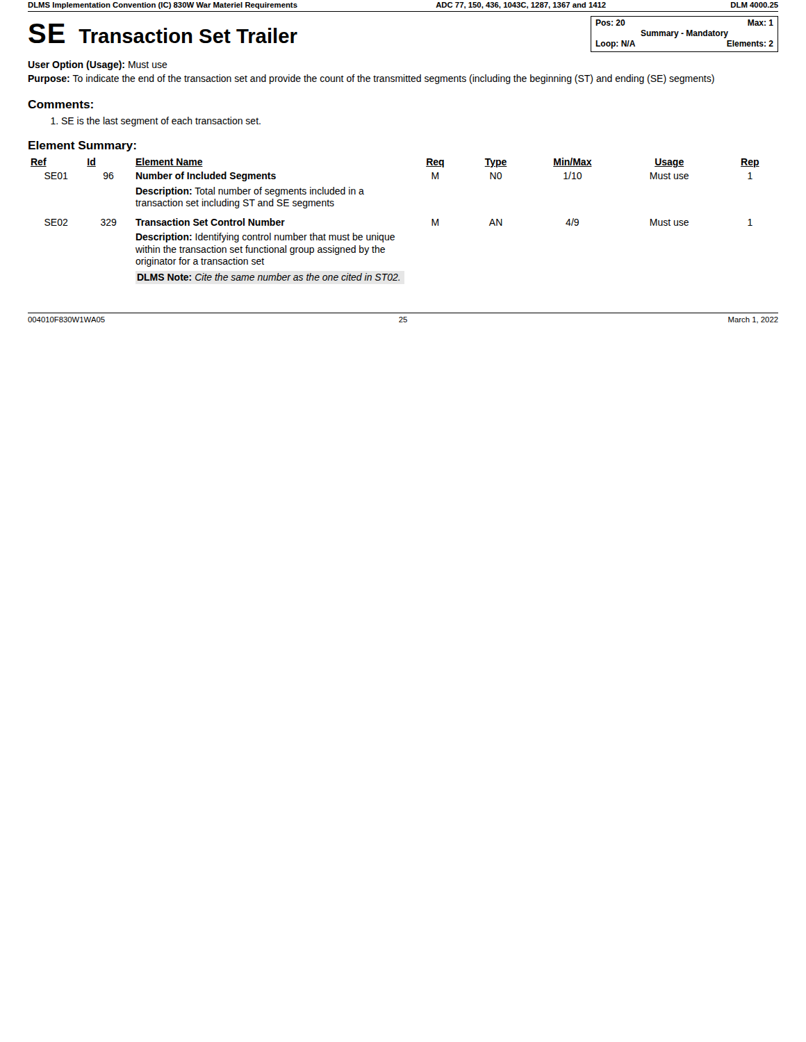DLMS Implementation Convention (IC) 830W War Materiel Requirements
ADC 77, 150, 436, 1043C, 1287, 1367 and 1412
DLM 4000.25
SE Transaction Set Trailer
Pos: 20 Max: 1
Summary - Mandatory
Loop: N/A Elements: 2
User Option (Usage): Must use
Purpose: To indicate the end of the transaction set and provide the count of the transmitted segments (including the beginning (ST) and ending (SE) segments)
Comments:
SE is the last segment of each transaction set.
Element Summary:
| Ref | Id | Element Name | Req | Type | Min/Max | Usage | Rep |
| --- | --- | --- | --- | --- | --- | --- | --- |
| SE01 | 96 | Number of Included Segments Description: Total number of segments included in a transaction set including ST and SE segments | M | N0 | 1/10 | Must use | 1 |
| SE02 | 329 | Transaction Set Control Number Description: Identifying control number that must be unique within the transaction set functional group assigned by the originator for a transaction set DLMS Note: Cite the same number as the one cited in ST02. | M | AN | 4/9 | Must use | 1 |
004010F830W1WA05
25
March 1, 2022